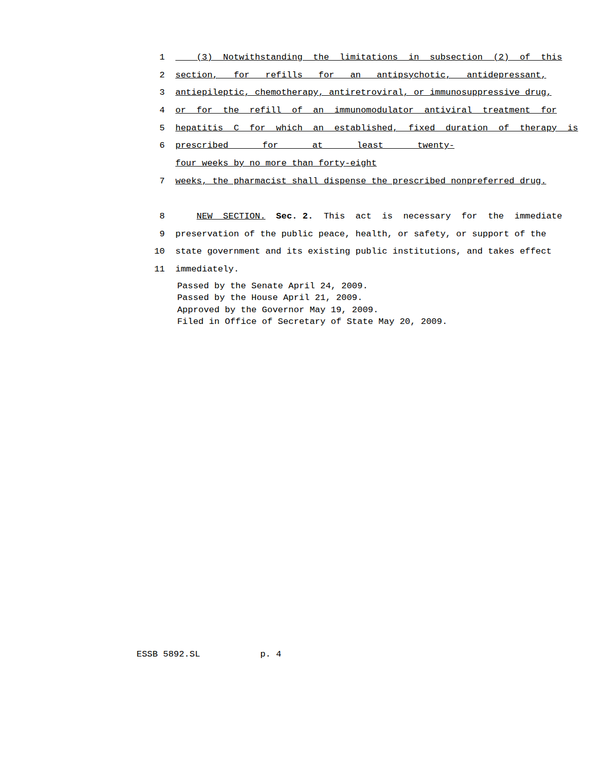1 (3) Notwithstanding the limitations in subsection (2) of this
2 section, for refills for an antipsychotic, antidepressant,
3 antiepileptic, chemotherapy, antiretroviral, or immunosuppressive drug,
4 or for the refill of an immunomodulator antiviral treatment for
5 hepatitis C for which an established, fixed duration of therapy is
6 prescribed for at least twenty-four weeks by no more than forty-eight
7 weeks, the pharmacist shall dispense the prescribed nonpreferred drug.
8 NEW SECTION. Sec. 2. This act is necessary for the immediate
9 preservation of the public peace, health, or safety, or support of the
10 state government and its existing public institutions, and takes effect
11 immediately.
Passed by the Senate April 24, 2009.
Passed by the House April 21, 2009.
Approved by the Governor May 19, 2009.
Filed in Office of Secretary of State May 20, 2009.
ESSB 5892.SL p. 4